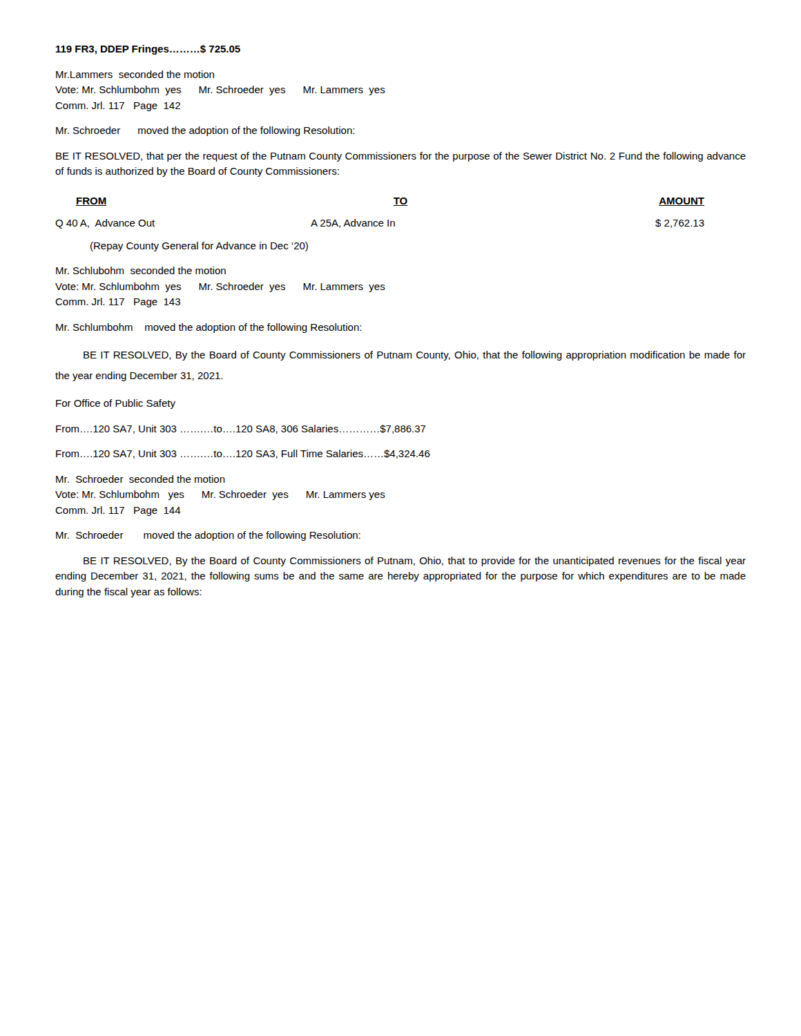119 FR3, DDEP Fringes………$ 725.05
Mr.Lammers seconded the motion
Vote: Mr. Schlumbohm yes Mr. Schroeder yes Mr. Lammers yes
Comm. Jrl. 117 Page 142
Mr. Schroeder moved the adoption of the following Resolution:
BE IT RESOLVED, that per the request of the Putnam County Commissioners for the purpose of the Sewer District No. 2 Fund the following advance of funds is authorized by the Board of County Commissioners:
| FROM | TO | AMOUNT |
| --- | --- | --- |
| Q 40 A, Advance Out | A 25A, Advance In | $ 2,762.13 |
(Repay County General for Advance in Dec ‘20)
Mr. Schlubohm seconded the motion
Vote: Mr. Schlumbohm yes Mr. Schroeder yes Mr. Lammers yes
Comm. Jrl. 117 Page 143
Mr. Schlumbohm moved the adoption of the following Resolution:
BE IT RESOLVED, By the Board of County Commissioners of Putnam County, Ohio, that the following appropriation modification be made for the year ending December 31, 2021.
For Office of Public Safety
From….120 SA7, Unit 303 …….…to….120 SA8, 306 Salaries…………$7,886.37
From….120 SA7, Unit 303 …….…to….120 SA3, Full Time Salaries……$4,324.46
Mr. Schroeder seconded the motion
Vote: Mr. Schlumbohm yes Mr. Schroeder yes Mr. Lammers yes
Comm. Jrl. 117 Page 144
Mr. Schroeder moved the adoption of the following Resolution:
BE IT RESOLVED, By the Board of County Commissioners of Putnam, Ohio, that to provide for the unanticipated revenues for the fiscal year ending December 31, 2021, the following sums be and the same are hereby appropriated for the purpose for which expenditures are to be made during the fiscal year as follows: